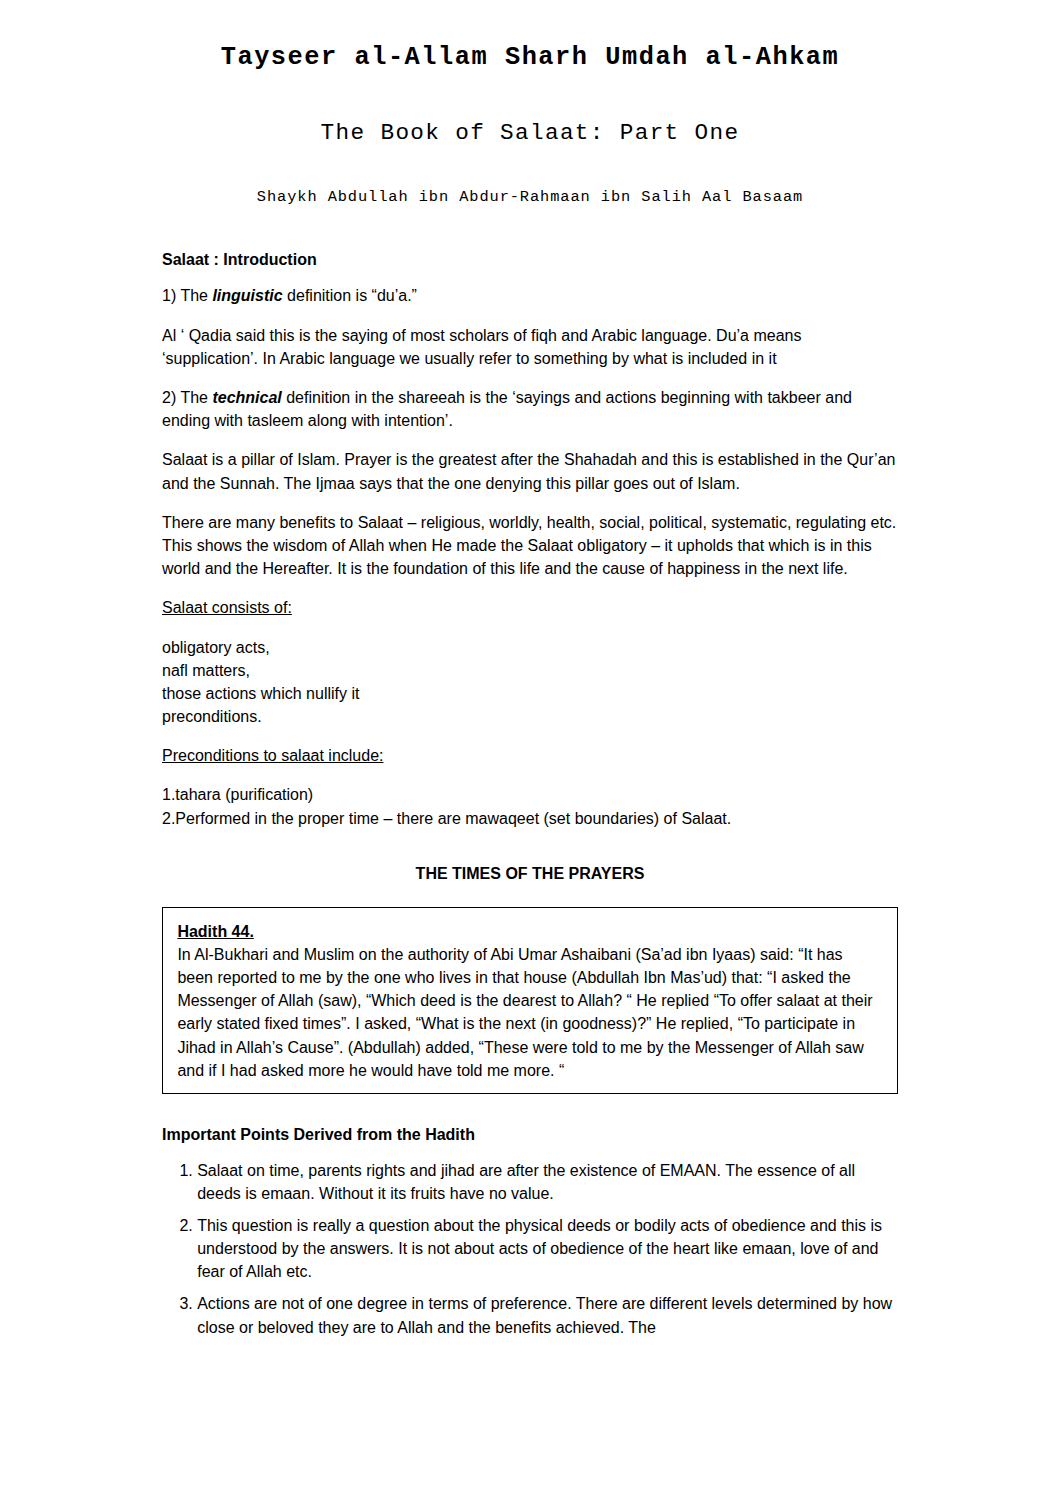Tayseer al-Allam Sharh Umdah al-Ahkam
The Book of Salaat: Part One
Shaykh Abdullah ibn Abdur-Rahmaan ibn Salih Aal Basaam
Salaat : Introduction
1) The linguistic definition is “du’a.”
Al ‘ Qadia said this is the saying of most scholars of fiqh and Arabic language. Du’a means ‘supplication’. In Arabic language we usually refer to something by what is included in it
2) The technical definition in the shareeah is the ‘sayings and actions beginning with takbeer and ending with tasleem along with intention’.
Salaat is a pillar of Islam. Prayer is the greatest after the Shahadah and this is established in the Qur’an and the Sunnah. The Ijmaa says that the one denying this pillar goes out of Islam.
There are many benefits to Salaat – religious, worldly, health, social, political, systematic, regulating etc. This shows the wisdom of Allah when He made the Salaat obligatory – it upholds that which is in this world and the Hereafter. It is the foundation of this life and the cause of happiness in the next life.
Salaat consists of:
obligatory acts,
nafl matters,
those actions which nullify it
preconditions.
Preconditions to salaat include:
1.tahara (purification)
2.Performed in the proper time – there are mawaqeet (set boundaries) of Salaat.
The Times of the Prayers
Hadith 44.
In Al-Bukhari and Muslim on the authority of Abi Umar Ashaibani (Sa’ad ibn Iyaas) said: “It has been reported to me by the one who lives in that house (Abdullah Ibn Mas’ud) that: “I asked the Messenger of Allah (saw), “Which deed is the dearest to Allah? “ He replied “To offer salaat at their early stated fixed times”. I asked, “What is the next (in goodness)?” He replied, “To participate in Jihad in Allah’s Cause”. (Abdullah) added, “These were told to me by the Messenger of Allah saw and if I had asked more he would have told me more. “
Important Points Derived from the Hadith
Salaat on time, parents rights and jihad are after the existence of EMAAN. The essence of all deeds is emaan. Without it its fruits have no value.
This question is really a question about the physical deeds or bodily acts of obedience and this is understood by the answers. It is not about acts of obedience of the heart like emaan, love of and fear of Allah etc.
Actions are not of one degree in terms of preference. There are different levels determined by how close or beloved they are to Allah and the benefits achieved. The